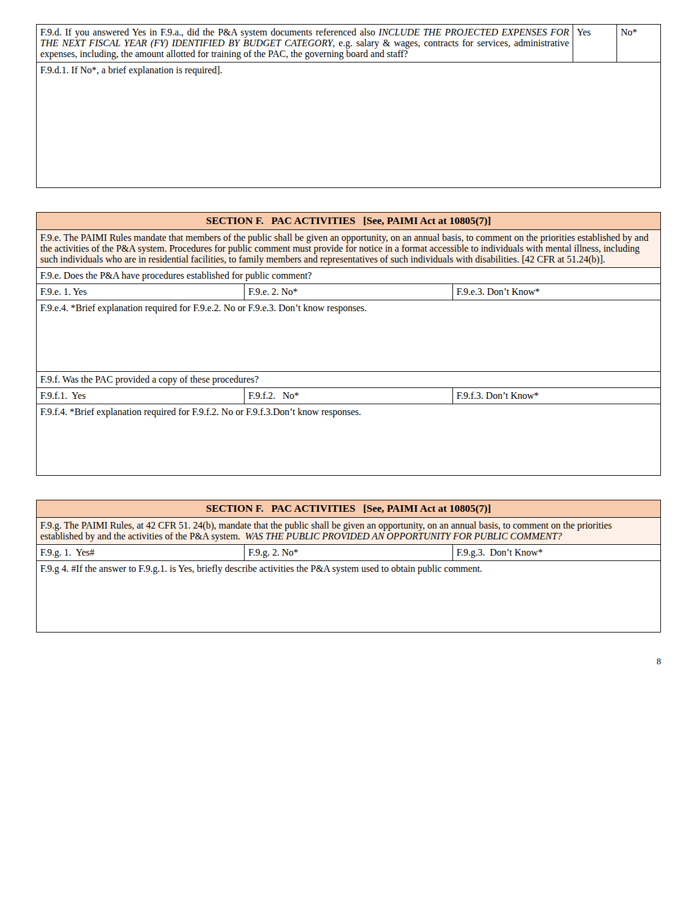| F.9.d. If you answered Yes in F.9.a., did the P&A system documents referenced also INCLUDE THE PROJECTED EXPENSES FOR THE NEXT FISCAL YEAR (FY) IDENTIFIED BY BUDGET CATEGORY , e.g. salary & wages, contracts for services, administrative expenses, including, the amount allotted for training of the PAC, the governing board and staff? | Yes | No* |
| F.9.d.1. If No*, a brief explanation is required]. |
| SECTION F. PAC ACTIVITIES [ See, PAIMI Act at 10805(7)] |
| F.9.e. The PAIMI Rules mandate that members of the public shall be given an opportunity, on an annual basis, to comment on the priorities established by and the activities of the P&A system. Procedures for public comment must provide for notice in a format accessible to individuals with mental illness, including such individuals who are in residential facilities, to family members and representatives of such individuals with disabilities. [42 CFR at 51.24(b)]. |
| F.9.e. Does the P&A have procedures established for public comment? |
| F.9.e. 1. Yes | F.9.e. 2. No* | F.9.e.3. Don’t Know* |
| F.9.e.4. *Brief explanation required for F.9.e.2. No or F.9.e.3. Don’t know responses. |
| F.9.f. Was the PAC provided a copy of these procedures? |
| F.9.f.1. Yes | F.9.f.2. No* | F.9.f.3. Don’t Know* |
| F.9.f.4. *Brief explanation required for F.9.f.2. No or F.9.f.3.Don’t know responses. |
| SECTION F. PAC ACTIVITIES [See, PAIMI Act at 10805(7)] |
| F.9.g. The PAIMI Rules, at 42 CFR 51. 24(b), mandate that the public shall be given an opportunity, on an annual basis, to comment on the priorities established by and the activities of the P&A system. WAS THE PUBLIC PROVIDED AN OPPORTUNITY FOR PUBLIC COMMENT? |
| F.9.g. 1. Yes# | F.9.g. 2. No* | F.9.g.3. Don’t Know* |
| F.9.g 4. #If the answer to F.9.g.1. is Yes, briefly describe activities the P&A system used to obtain public comment. |
8